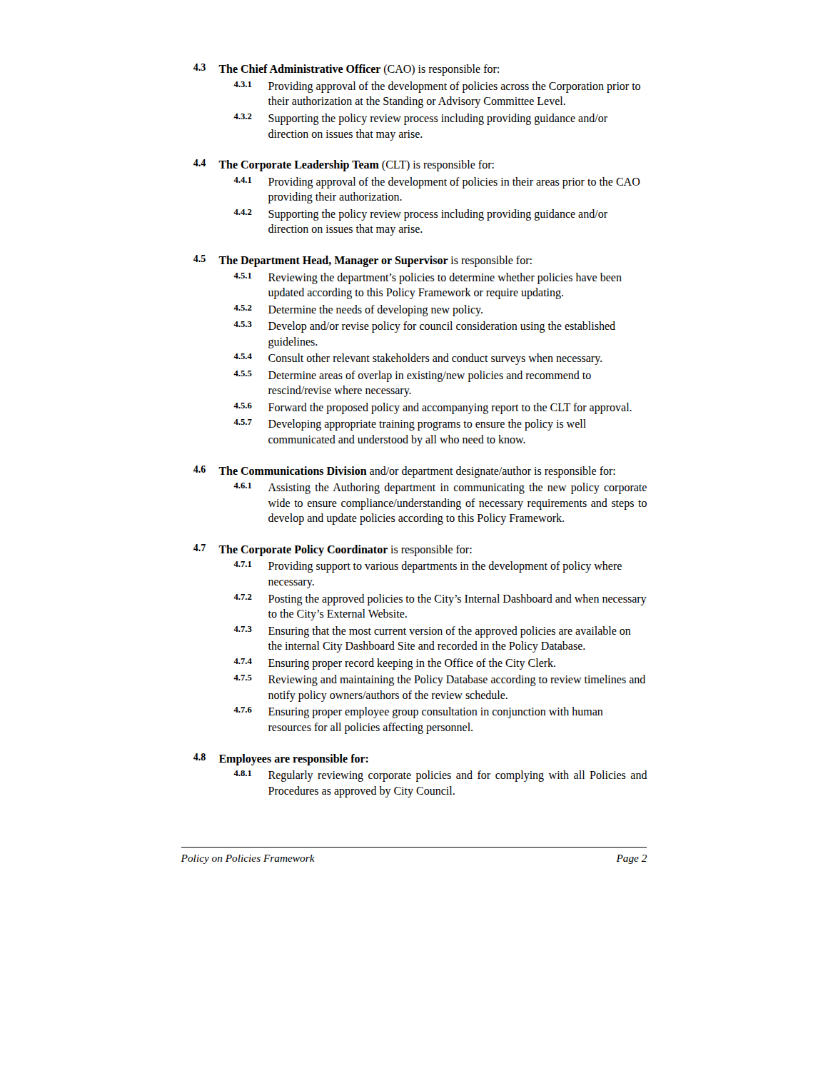4.3
The Chief Administrative Officer (CAO) is responsible for:
4.3.1
Providing approval of the development of policies across the Corporation prior to their authorization at the Standing or Advisory Committee Level.
4.3.2
Supporting the policy review process including providing guidance and/or direction on issues that may arise.
4.4
The Corporate Leadership Team (CLT) is responsible for:
4.4.1
Providing approval of the development of policies in their areas prior to the CAO providing their authorization.
4.4.2
Supporting the policy review process including providing guidance and/or direction on issues that may arise.
4.5
The Department Head, Manager or Supervisor is responsible for:
4.5.1
Reviewing the department’s policies to determine whether policies have been updated according to this Policy Framework or require updating.
4.5.2
Determine the needs of developing new policy.
4.5.3
Develop and/or revise policy for council consideration using the established guidelines.
4.5.4
Consult other relevant stakeholders and conduct surveys when necessary.
4.5.5
Determine areas of overlap in existing/new policies and recommend to rescind/revise where necessary.
4.5.6
Forward the proposed policy and accompanying report to the CLT for approval.
4.5.7
Developing appropriate training programs to ensure the policy is well communicated and understood by all who need to know.
4.6
The Communications Division and/or department designate/author is responsible for:
4.6.1
Assisting the Authoring department in communicating the new policy corporate wide to ensure compliance/understanding of necessary requirements and steps to develop and update policies according to this Policy Framework.
4.7
The Corporate Policy Coordinator is responsible for:
4.7.1
Providing support to various departments in the development of policy where necessary.
4.7.2
Posting the approved policies to the City’s Internal Dashboard and when necessary to the City’s External Website.
4.7.3
Ensuring that the most current version of the approved policies are available on the internal City Dashboard Site and recorded in the Policy Database.
4.7.4
Ensuring proper record keeping in the Office of the City Clerk.
4.7.5
Reviewing and maintaining the Policy Database according to review timelines and notify policy owners/authors of the review schedule.
4.7.6
Ensuring proper employee group consultation in conjunction with human resources for all policies affecting personnel.
4.8
Employees are responsible for:
4.8.1
Regularly reviewing corporate policies and for complying with all Policies and Procedures as approved by City Council.
Policy on Policies Framework Page 2